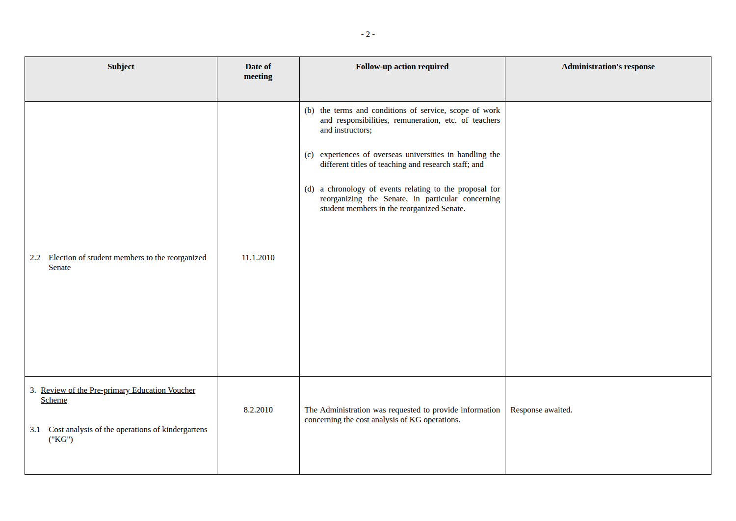- 2 -
| Subject | Date of meeting | Follow-up action required | Administration's response |
| --- | --- | --- | --- |
| 2.2 Election of student members to the reorganized Senate | 11.1.2010 | (b) the terms and conditions of service, scope of work and responsibilities, remuneration, etc. of teachers and instructors; (c) experiences of overseas universities in handling the different titles of teaching and research staff; and (d) a chronology of events relating to the proposal for reorganizing the Senate, in particular concerning student members in the reorganized Senate. | |
| 3. Review of the Pre-primary Education Voucher Scheme 3.1 Cost analysis of the operations of kindergartens ("KG") | 8.2.2010 | The Administration was requested to provide information concerning the cost analysis of KG operations. | Response awaited. |